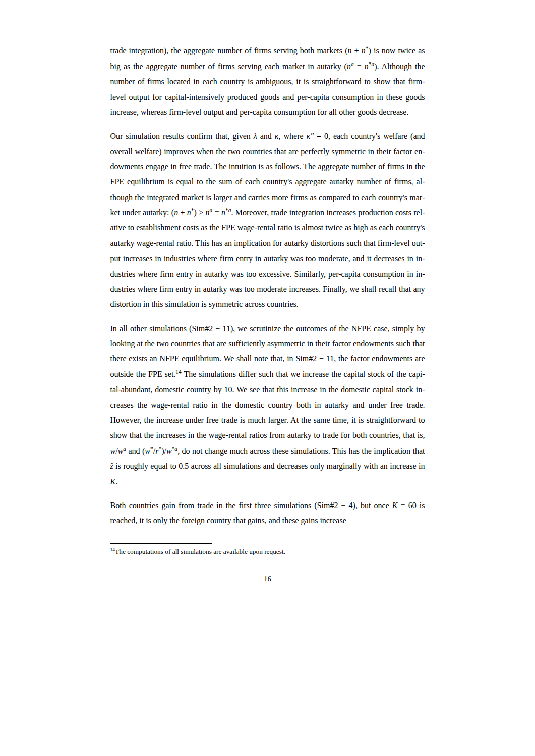trade integration), the aggregate number of firms serving both markets (n + n*) is now twice as big as the aggregate number of firms serving each market in autarky (na = n*a). Although the number of firms located in each country is ambiguous, it is straightforward to show that firm-level output for capital-intensively produced goods and per-capita consumption in these goods increase, whereas firm-level output and per-capita consumption for all other goods decrease.
Our simulation results confirm that, given λ and κ, where κ″ = 0, each country's welfare (and overall welfare) improves when the two countries that are perfectly symmetric in their factor endowments engage in free trade. The intuition is as follows. The aggregate number of firms in the FPE equilibrium is equal to the sum of each country's aggregate autarky number of firms, although the integrated market is larger and carries more firms as compared to each country's market under autarky: (n + n*) > na = n*a. Moreover, trade integration increases production costs relative to establishment costs as the FPE wage-rental ratio is almost twice as high as each country's autarky wage-rental ratio. This has an implication for autarky distortions such that firm-level output increases in industries where firm entry in autarky was too moderate, and it decreases in industries where firm entry in autarky was too excessive. Similarly, per-capita consumption in industries where firm entry in autarky was too moderate increases. Finally, we shall recall that any distortion in this simulation is symmetric across countries.
In all other simulations (Sim#2 − 11), we scrutinize the outcomes of the NFPE case, simply by looking at the two countries that are sufficiently asymmetric in their factor endowments such that there exists an NFPE equilibrium. We shall note that, in Sim#2 − 11, the factor endowments are outside the FPE set.14 The simulations differ such that we increase the capital stock of the capital-abundant, domestic country by 10. We see that this increase in the domestic capital stock increases the wage-rental ratio in the domestic country both in autarky and under free trade. However, the increase under free trade is much larger. At the same time, it is straightforward to show that the increases in the wage-rental ratios from autarky to trade for both countries, that is, w/wa and (w*/r*)/w*a, do not change much across these simulations. This has the implication that ẑ is roughly equal to 0.5 across all simulations and decreases only marginally with an increase in K.
Both countries gain from trade in the first three simulations (Sim#2 − 4), but once K = 60 is reached, it is only the foreign country that gains, and these gains increase
14The computations of all simulations are available upon request.
16